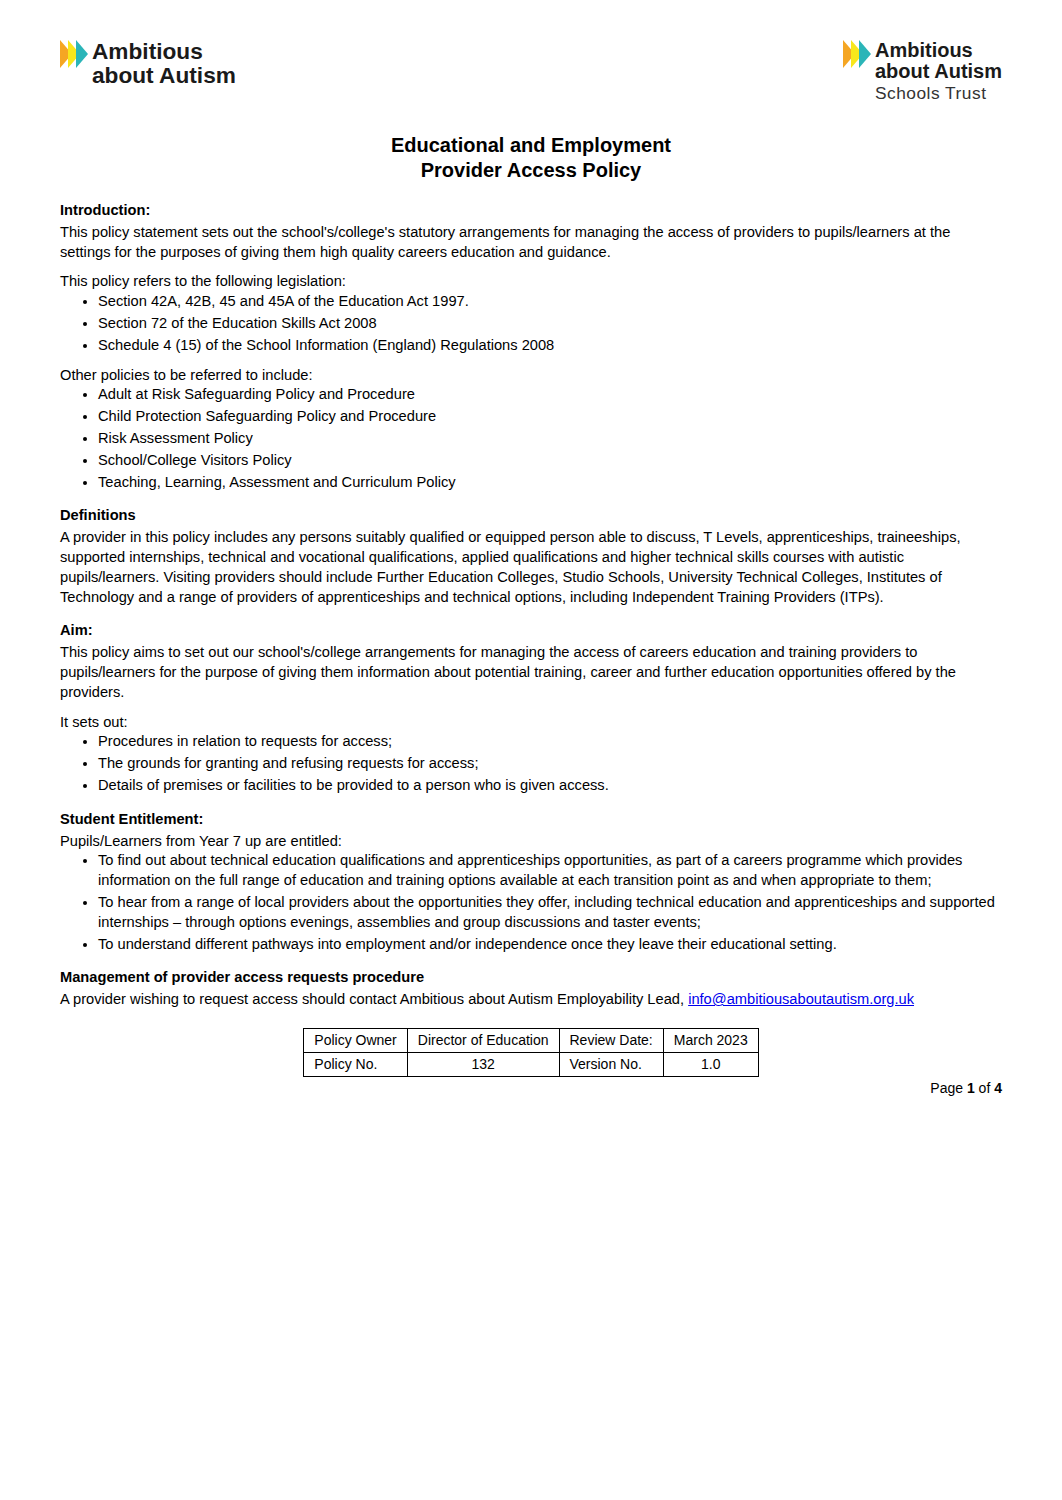Ambitious
about Autism
Ambitious
about Autism
Schools Trust
Educational and Employment
Provider Access Policy
Introduction:
This policy statement sets out the school's/college's statutory arrangements for managing the access of providers to pupils/learners at the settings for the purposes of giving them high quality careers education and guidance.
This policy refers to the following legislation:
Section 42A, 42B, 45 and 45A of the Education Act 1997.
Section 72 of the Education Skills Act 2008
Schedule 4 (15) of the School Information (England) Regulations 2008
Other policies to be referred to include:
Adult at Risk Safeguarding Policy and Procedure
Child Protection Safeguarding Policy and Procedure
Risk Assessment Policy
School/College Visitors Policy
Teaching, Learning, Assessment and Curriculum Policy
Definitions
A provider in this policy includes any persons suitably qualified or equipped person able to discuss, T Levels, apprenticeships, traineeships, supported internships, technical and vocational qualifications, applied qualifications and higher technical skills courses with autistic pupils/learners. Visiting providers should include Further Education Colleges, Studio Schools, University Technical Colleges, Institutes of Technology and a range of providers of apprenticeships and technical options, including Independent Training Providers (ITPs).
Aim:
This policy aims to set out our school's/college arrangements for managing the access of careers education and training providers to pupils/learners for the purpose of giving them information about potential training, career and further education opportunities offered by the providers.
It sets out:
Procedures in relation to requests for access;
The grounds for granting and refusing requests for access;
Details of premises or facilities to be provided to a person who is given access.
Student Entitlement:
Pupils/Learners from Year 7 up are entitled:
To find out about technical education qualifications and apprenticeships opportunities, as part of a careers programme which provides information on the full range of education and training options available at each transition point as and when appropriate to them;
To hear from a range of local providers about the opportunities they offer, including technical education and apprenticeships and supported internships – through options evenings, assemblies and group discussions and taster events;
To understand different pathways into employment and/or independence once they leave their educational setting.
Management of provider access requests procedure
A provider wishing to request access should contact Ambitious about Autism Employability Lead, info@ambitiousaboutautism.org.uk
| Policy Owner | Director of Education | Review Date: | March 2023 |
| Policy No. | 132 | Version No. | 1.0 |
Page 1 of 4